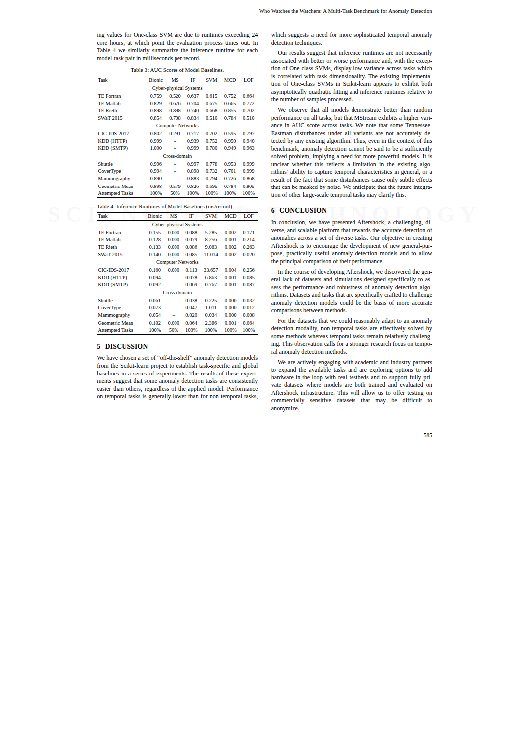SCIENCE AND TECHNOLOGY
Who Watches the Watchers: A Multi-Task Benchmark for Anomaly Detection
ing values for One-class SVM are due to runtimes exceeding 24 core hours, at which point the evaluation process times out. In Table 4 we similarly summarize the inference runtime for each model-task pair in milliseconds per record.
Table 3: AUC Scores of Model Baselines.
| Task | Bionic | MS | IF | SVM | MCD | LOF |
| --- | --- | --- | --- | --- | --- | --- |
| Cyber-physical Systems |
| TE Fortran | 0.759 | 0.520 | 0.637 | 0.615 | 0.752 | 0.664 |
| TE Matlab | 0.829 | 0.676 | 0.704 | 0.675 | 0.665 | 0.772 |
| TE Rieth | 0.898 | 0.898 | 0.740 | 0.668 | 0.855 | 0.702 |
| SWaT 2015 | 0.854 | 0.708 | 0.834 | 0.510 | 0.784 | 0.510 |
| Computer Networks |
| CIC-IDS-2017 | 0.802 | 0.291 | 0.717 | 0.702 | 0.595 | 0.797 |
| KDD (HTTP) | 0.999 | – | 0.939 | 0.752 | 0.950 | 0.940 |
| KDD (SMTP) | 1.000 | – | 0.999 | 0.780 | 0.949 | 0.963 |
| Cross-domain |
| Shuttle | 0.996 | – | 0.997 | 0.778 | 0.953 | 0.999 |
| CoverType | 0.994 | – | 0.898 | 0.732 | 0.701 | 0.999 |
| Mammography | 0.890 | – | 0.883 | 0.794 | 0.726 | 0.868 |
| Geometric Mean | 0.898 | 0.579 | 0.826 | 0.695 | 0.784 | 0.805 |
| Attempted Tasks | 100% | 50% | 100% | 100% | 100% | 100% |
Table 4: Inference Runtimes of Model Baselines (ms/record).
| Task | Bionic | MS | IF | SVM | MCD | LOF |
| --- | --- | --- | --- | --- | --- | --- |
| Cyber-physical Systems |
| TE Fortran | 0.155 | 0.000 | 0.088 | 5.285 | 0.002 | 0.171 |
| TE Matlab | 0.128 | 0.000 | 0.079 | 8.256 | 0.001 | 0.214 |
| TE Rieth | 0.133 | 0.000 | 0.086 | 9.083 | 0.002 | 0.263 |
| SWaT 2015 | 0.140 | 0.000 | 0.085 | 11.014 | 0.002 | 0.020 |
| Computer Networks |
| CIC-IDS-2017 | 0.160 | 0.000 | 0.113 | 33.657 | 0.004 | 0.256 |
| KDD (HTTP) | 0.094 | – | 0.078 | 6.863 | 0.001 | 0.085 |
| KDD (SMTP) | 0.092 | – | 0.069 | 0.767 | 0.001 | 0.087 |
| Cross-domain |
| Shuttle | 0.061 | – | 0.038 | 0.225 | 0.000 | 0.032 |
| CoverType | 0.073 | – | 0.047 | 1.011 | 0.000 | 0.012 |
| Mammography | 0.054 | – | 0.020 | 0.034 | 0.000 | 0.008 |
| Geometric Mean | 0.102 | 0.000 | 0.064 | 2.386 | 0.001 | 0.064 |
| Attempted Tasks | 100% | 50% | 100% | 100% | 100% | 100% |
5 DISCUSSION
We have chosen a set of “off-the-shelf” anomaly detection models from the Scikit-learn project to establish task-specific and global baselines in a series of experiments. The results of these experiments suggest that some anomaly detection tasks are consistently easier than others, regardless of the applied model. Performance on temporal tasks is generally lower than for non-temporal tasks, which suggests a need for more sophisticated temporal anomaly detection techniques.
Our results suggest that inference runtimes are not necessarily associated with better or worse performance and, with the exception of One-class SVMs, display low variance across tasks which is correlated with task dimensionality. The existing implementation of One-class SVMs in Scikit-learn appears to exhibit both asymptotically quadratic fitting and inference runtimes relative to the number of samples processed.
We observe that all models demonstrate better than random performance on all tasks, but that MStream exhibits a higher variance in AUC score across tasks. We note that some Tennessee-Eastman disturbances under all variants are not accurately detected by any existing algorithm. Thus, even in the context of this benchmark, anomaly detection cannot be said to be a sufficiently solved problem, implying a need for more powerful models. It is unclear whether this reflects a limitation in the existing algorithms’ ability to capture temporal characteristics in general, or a result of the fact that some disturbances cause only subtle effects that can be masked by noise. We anticipate that the future integration of other large-scale temporal tasks may clarify this.
6 CONCLUSION
In conclusion, we have presented Aftershock, a challenging, diverse, and scalable platform that rewards the accurate detection of anomalies across a set of diverse tasks. Our objective in creating Aftershock is to encourage the development of new general-purpose, practically useful anomaly detection models and to allow the principal comparison of their performance.
In the course of developing Aftershock, we discovered the general lack of datasets and simulations designed specifically to assess the performance and robustness of anomaly detection algorithms. Datasets and tasks that are specifically crafted to challenge anomaly detection models could be the basis of more accurate comparisons between methods.
For the datasets that we could reasonably adapt to an anomaly detection modality, non-temporal tasks are effectively solved by some methods whereas temporal tasks remain relatively challenging. This observation calls for a stronger research focus on temporal anomaly detection methods.
We are actively engaging with academic and industry partners to expand the available tasks and are exploring options to add hardware-in-the-loop with real testbeds and to support fully private datasets where models are both trained and evaluated on Aftershock infrastructure. This will allow us to offer testing on commercially sensitive datasets that may be difficult to anonymize.
585